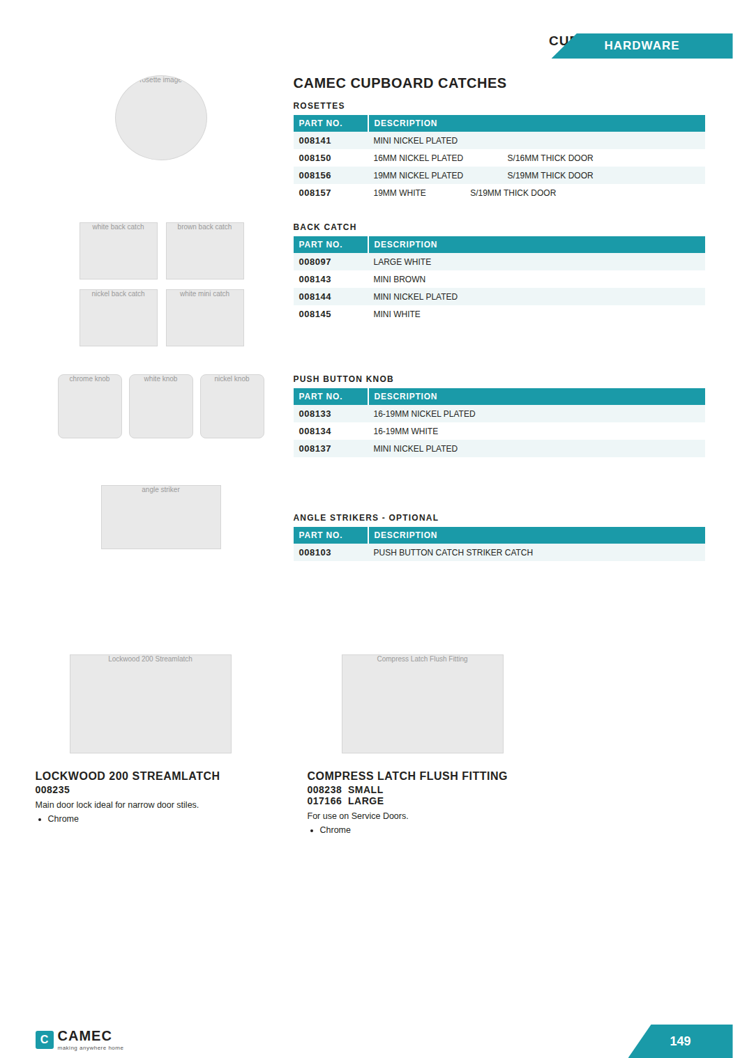HARDWARE
CUPBOARD CATCHES
rosette image
CAMEC CUPBOARD CATCHES
Rosettes
| Part No. | Description |
| --- | --- |
| 008141 | MINI NICKEL PLATED |
| 008150 | 16MM NICKEL PLATED S/16MM THICK DOOR |
| 008156 | 19MM NICKEL PLATED S/19MM THICK DOOR |
| 008157 | 19MM WHITE S/19MM THICK DOOR |
white back catch brown back catch nickel back catch white mini catch
Back Catch
| Part No. | Description |
| --- | --- |
| 008097 | LARGE WHITE |
| 008143 | MINI BROWN |
| 008144 | MINI NICKEL PLATED |
| 008145 | MINI WHITE |
chrome knob white knob nickel knob
Push Button Knob
| Part No. | Description |
| --- | --- |
| 008133 | 16-19MM NICKEL PLATED |
| 008134 | 16-19MM WHITE |
| 008137 | MINI NICKEL PLATED |
angle striker
Angle Strikers - Optional
| Part No. | Description |
| --- | --- |
| 008103 | PUSH BUTTON CATCH STRIKER CATCH |
Lockwood 200 Streamlatch
Lockwood 200 Streamlatch
008235
Main door lock ideal for narrow door stiles.
Chrome
Compress Latch Flush Fitting
Compress Latch Flush Fitting
008238 SMALL
017166 LARGE
For use on Service Doors.
Chrome
C
CAMEC making anywhere home
149